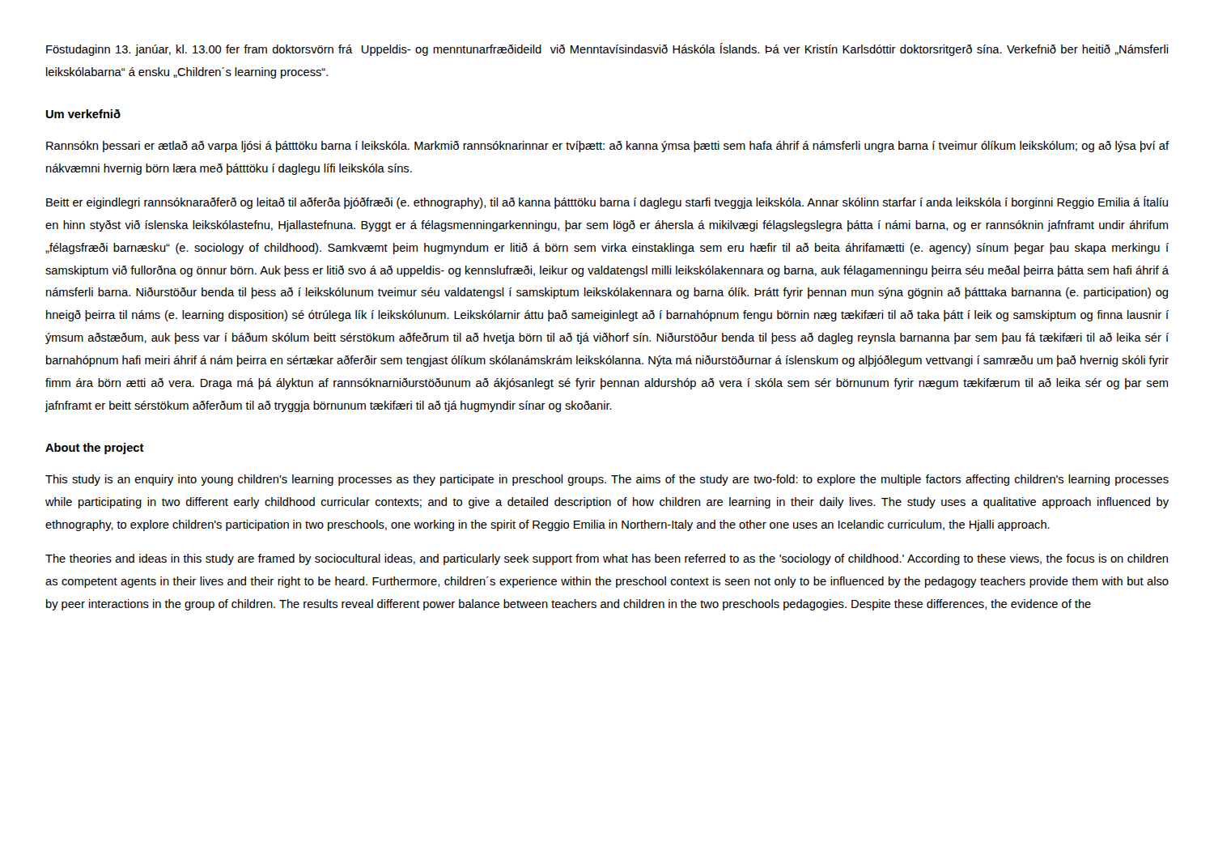Föstudaginn 13. janúar, kl. 13.00 fer fram doktorsvörn frá Uppeldis- og menntunarfræðideild við Menntavísindasvið Háskóla Íslands. Þá ver Kristín Karlsdóttir doktorsritgerð sína. Verkefnið ber heitið „Námsferli leikskólabarna“ á ensku „Children´s learning process“.
Um verkefnið
Rannsókn þessari er ætlað að varpa ljósi á þátttöku barna í leikskóla. Markmið rannsóknarinnar er tvíþætt: að kanna ýmsa þætti sem hafa áhrif á námsferli ungra barna í tveimur ólíkum leikskólum; og að lýsa því af nákvæmni hvernig börn læra með þátttöku í daglegu lífi leikskóla síns.
Beitt er eigindlegri rannsóknaraðferð og leitað til aðferða þjóðfræði (e. ethnography), til að kanna þátttöku barna í daglegu starfi tveggja leikskóla. Annar skólinn starfar í anda leikskóla í borginni Reggio Emilia á Ítalíu en hinn styðst við íslenska leikskólastefnu, Hjallastefnuna. Byggt er á félagsmenningarkenningu, þar sem lögð er áhersla á mikilvægi félagslegslegra þátta í námi barna, og er rannsóknin jafnframt undir áhrifum „félagsfræði barnæsku“ (e. sociology of childhood). Samkvæmt þeim hugmyndum er litið á börn sem virka einstaklinga sem eru hæfir til að beita áhrifamætti (e. agency) sínum þegar þau skapa merkingu í samskiptum við fullorðna og önnur börn. Auk þess er litið svo á að uppeldis- og kennslufræði, leikur og valdatengsl milli leikskólakennara og barna, auk félagamenningu þeirra séu meðal þeirra þátta sem hafi áhrif á námsferli barna. Niðurstöður benda til þess að í leikskólunum tveimur séu valdatengsl í samskiptum leikskólakennara og barna ólík. Þrátt fyrir þennan mun sýna gögnin að þátttaka barnanna (e. participation) og hneigð þeirra til náms (e. learning disposition) sé ótrúlega lík í leikskólunum. Leikskólarnir áttu það sameiginlegt að í barnahópnum fengu börnin næg tækifæri til að taka þátt í leik og samskiptum og finna lausnir í ýmsum aðstæðum, auk þess var í báðum skólum beitt sérstökum aðfeðrum til að hvetja börn til að tjá viðhorf sín. Niðurstöður benda til þess að dagleg reynsla barnanna þar sem þau fá tækifæri til að leika sér í barnahópnum hafi meiri áhrif á nám þeirra en sértækar aðferðir sem tengjast ólíkum skólanámskrám leikskólanna. Nýta má niðurstöðurnar á íslenskum og alþjóðlegum vettvangi í samræðu um það hvernig skóli fyrir fimm ára börn ætti að vera. Draga má þá ályktun af rannsóknarniðurstöðunum að ákjósanlegt sé fyrir þennan aldurshóp að vera í skóla sem sér börnunum fyrir nægum tækifærum til að leika sér og þar sem jafnframt er beitt sérstökum aðferðum til að tryggja börnunum tækifæri til að tjá hugmyndir sínar og skoðanir.
About the project
This study is an enquiry into young children's learning processes as they participate in preschool groups. The aims of the study are two-fold: to explore the multiple factors affecting children's learning processes while participating in two different early childhood curricular contexts; and to give a detailed description of how children are learning in their daily lives. The study uses a qualitative approach influenced by ethnography, to explore children's participation in two preschools, one working in the spirit of Reggio Emilia in Northern-Italy and the other one uses an Icelandic curriculum, the Hjalli approach.
The theories and ideas in this study are framed by sociocultural ideas, and particularly seek support from what has been referred to as the 'sociology of childhood.' According to these views, the focus is on children as competent agents in their lives and their right to be heard. Furthermore, children´s experience within the preschool context is seen not only to be influenced by the pedagogy teachers provide them with but also by peer interactions in the group of children. The results reveal different power balance between teachers and children in the two preschools pedagogies. Despite these differences, the evidence of the